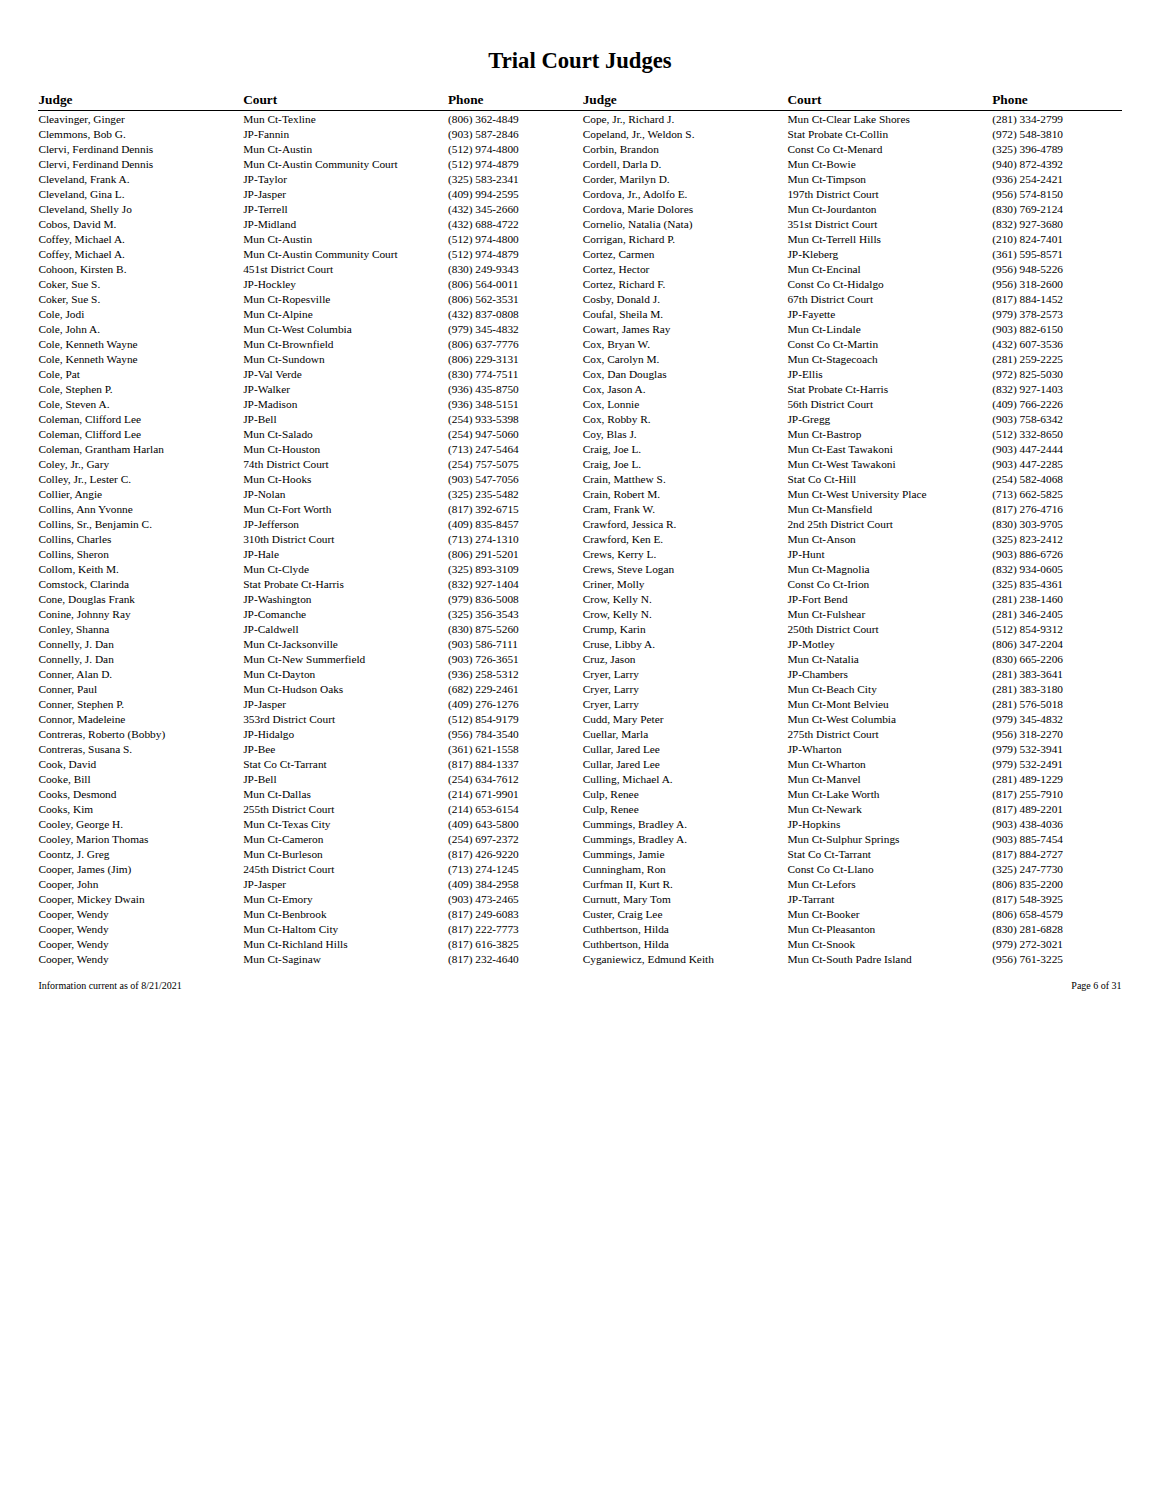Trial Court Judges
| Judge | Court | Phone | | Judge | Court | Phone |
| --- | --- | --- | --- | --- | --- | --- |
| Cleavinger, Ginger | Mun Ct-Texline | (806) 362-4849 | | Cope, Jr., Richard J. | Mun Ct-Clear Lake Shores | (281) 334-2799 |
| Clemmons, Bob G. | JP-Fannin | (903) 587-2846 | | Copeland, Jr., Weldon S. | Stat Probate Ct-Collin | (972) 548-3810 |
| Clervi, Ferdinand Dennis | Mun Ct-Austin | (512) 974-4800 | | Corbin, Brandon | Const Co Ct-Menard | (325) 396-4789 |
| Clervi, Ferdinand Dennis | Mun Ct-Austin Community Court | (512) 974-4879 | | Cordell, Darla D. | Mun Ct-Bowie | (940) 872-4392 |
| Cleveland, Frank A. | JP-Taylor | (325) 583-2341 | | Corder, Marilyn D. | Mun Ct-Timpson | (936) 254-2421 |
| Cleveland, Gina L. | JP-Jasper | (409) 994-2595 | | Cordova, Jr., Adolfo E. | 197th District Court | (956) 574-8150 |
| Cleveland, Shelly Jo | JP-Terrell | (432) 345-2660 | | Cordova, Marie Dolores | Mun Ct-Jourdanton | (830) 769-2124 |
| Cobos, David M. | JP-Midland | (432) 688-4722 | | Cornelio, Natalia (Nata) | 351st District Court | (832) 927-3680 |
| Coffey, Michael A. | Mun Ct-Austin | (512) 974-4800 | | Corrigan, Richard P. | Mun Ct-Terrell Hills | (210) 824-7401 |
| Coffey, Michael A. | Mun Ct-Austin Community Court | (512) 974-4879 | | Cortez, Carmen | JP-Kleberg | (361) 595-8571 |
| Cohoon, Kirsten B. | 451st District Court | (830) 249-9343 | | Cortez, Hector | Mun Ct-Encinal | (956) 948-5226 |
| Coker, Sue S. | JP-Hockley | (806) 564-0011 | | Cortez, Richard F. | Const Co Ct-Hidalgo | (956) 318-2600 |
| Coker, Sue S. | Mun Ct-Ropesville | (806) 562-3531 | | Cosby, Donald J. | 67th District Court | (817) 884-1452 |
| Cole, Jodi | Mun Ct-Alpine | (432) 837-0808 | | Coufal, Sheila M. | JP-Fayette | (979) 378-2573 |
| Cole, John A. | Mun Ct-West Columbia | (979) 345-4832 | | Cowart, James Ray | Mun Ct-Lindale | (903) 882-6150 |
| Cole, Kenneth Wayne | Mun Ct-Brownfield | (806) 637-7776 | | Cox, Bryan W. | Const Co Ct-Martin | (432) 607-3536 |
| Cole, Kenneth Wayne | Mun Ct-Sundown | (806) 229-3131 | | Cox, Carolyn M. | Mun Ct-Stagecoach | (281) 259-2225 |
| Cole, Pat | JP-Val Verde | (830) 774-7511 | | Cox, Dan Douglas | JP-Ellis | (972) 825-5030 |
| Cole, Stephen P. | JP-Walker | (936) 435-8750 | | Cox, Jason A. | Stat Probate Ct-Harris | (832) 927-1403 |
| Cole, Steven A. | JP-Madison | (936) 348-5151 | | Cox, Lonnie | 56th District Court | (409) 766-2226 |
| Coleman, Clifford Lee | JP-Bell | (254) 933-5398 | | Cox, Robby R. | JP-Gregg | (903) 758-6342 |
| Coleman, Clifford Lee | Mun Ct-Salado | (254) 947-5060 | | Coy, Blas J. | Mun Ct-Bastrop | (512) 332-8650 |
| Coleman, Grantham Harlan | Mun Ct-Houston | (713) 247-5464 | | Craig, Joe L. | Mun Ct-East Tawakoni | (903) 447-2444 |
| Coley, Jr., Gary | 74th District Court | (254) 757-5075 | | Craig, Joe L. | Mun Ct-West Tawakoni | (903) 447-2285 |
| Colley, Jr., Lester C. | Mun Ct-Hooks | (903) 547-7056 | | Crain, Matthew S. | Stat Co Ct-Hill | (254) 582-4068 |
| Collier, Angie | JP-Nolan | (325) 235-5482 | | Crain, Robert M. | Mun Ct-West University Place | (713) 662-5825 |
| Collins, Ann Yvonne | Mun Ct-Fort Worth | (817) 392-6715 | | Cram, Frank W. | Mun Ct-Mansfield | (817) 276-4716 |
| Collins, Sr., Benjamin C. | JP-Jefferson | (409) 835-8457 | | Crawford, Jessica R. | 2nd 25th District Court | (830) 303-9705 |
| Collins, Charles | 310th District Court | (713) 274-1310 | | Crawford, Ken E. | Mun Ct-Anson | (325) 823-2412 |
| Collins, Sheron | JP-Hale | (806) 291-5201 | | Crews, Kerry L. | JP-Hunt | (903) 886-6726 |
| Collom, Keith M. | Mun Ct-Clyde | (325) 893-3109 | | Crews, Steve Logan | Mun Ct-Magnolia | (832) 934-0605 |
| Comstock, Clarinda | Stat Probate Ct-Harris | (832) 927-1404 | | Criner, Molly | Const Co Ct-Irion | (325) 835-4361 |
| Cone, Douglas Frank | JP-Washington | (979) 836-5008 | | Crow, Kelly N. | JP-Fort Bend | (281) 238-1460 |
| Conine, Johnny Ray | JP-Comanche | (325) 356-3543 | | Crow, Kelly N. | Mun Ct-Fulshear | (281) 346-2405 |
| Conley, Shanna | JP-Caldwell | (830) 875-5260 | | Crump, Karin | 250th District Court | (512) 854-9312 |
| Connelly, J. Dan | Mun Ct-Jacksonville | (903) 586-7111 | | Cruse, Libby A. | JP-Motley | (806) 347-2204 |
| Connelly, J. Dan | Mun Ct-New Summerfield | (903) 726-3651 | | Cruz, Jason | Mun Ct-Natalia | (830) 665-2206 |
| Conner, Alan D. | Mun Ct-Dayton | (936) 258-5312 | | Cryer, Larry | JP-Chambers | (281) 383-3641 |
| Conner, Paul | Mun Ct-Hudson Oaks | (682) 229-2461 | | Cryer, Larry | Mun Ct-Beach City | (281) 383-3180 |
| Conner, Stephen P. | JP-Jasper | (409) 276-1276 | | Cryer, Larry | Mun Ct-Mont Belvieu | (281) 576-5018 |
| Connor, Madeleine | 353rd District Court | (512) 854-9179 | | Cudd, Mary Peter | Mun Ct-West Columbia | (979) 345-4832 |
| Contreras, Roberto (Bobby) | JP-Hidalgo | (956) 784-3540 | | Cuellar, Marla | 275th District Court | (956) 318-2270 |
| Contreras, Susana S. | JP-Bee | (361) 621-1558 | | Cullar, Jared Lee | JP-Wharton | (979) 532-3941 |
| Cook, David | Stat Co Ct-Tarrant | (817) 884-1337 | | Cullar, Jared Lee | Mun Ct-Wharton | (979) 532-2491 |
| Cooke, Bill | JP-Bell | (254) 634-7612 | | Culling, Michael A. | Mun Ct-Manvel | (281) 489-1229 |
| Cooks, Desmond | Mun Ct-Dallas | (214) 671-9901 | | Culp, Renee | Mun Ct-Lake Worth | (817) 255-7910 |
| Cooks, Kim | 255th District Court | (214) 653-6154 | | Culp, Renee | Mun Ct-Newark | (817) 489-2201 |
| Cooley, George H. | Mun Ct-Texas City | (409) 643-5800 | | Cummings, Bradley A. | JP-Hopkins | (903) 438-4036 |
| Cooley, Marion Thomas | Mun Ct-Cameron | (254) 697-2372 | | Cummings, Bradley A. | Mun Ct-Sulphur Springs | (903) 885-7454 |
| Coontz, J. Greg | Mun Ct-Burleson | (817) 426-9220 | | Cummings, Jamie | Stat Co Ct-Tarrant | (817) 884-2727 |
| Cooper, James (Jim) | 245th District Court | (713) 274-1245 | | Cunningham, Ron | Const Co Ct-Llano | (325) 247-7730 |
| Cooper, John | JP-Jasper | (409) 384-2958 | | Curfman II, Kurt R. | Mun Ct-Lefors | (806) 835-2200 |
| Cooper, Mickey Dwain | Mun Ct-Emory | (903) 473-2465 | | Curnutt, Mary Tom | JP-Tarrant | (817) 548-3925 |
| Cooper, Wendy | Mun Ct-Benbrook | (817) 249-6083 | | Custer, Craig Lee | Mun Ct-Booker | (806) 658-4579 |
| Cooper, Wendy | Mun Ct-Haltom City | (817) 222-7773 | | Cuthbertson, Hilda | Mun Ct-Pleasanton | (830) 281-6828 |
| Cooper, Wendy | Mun Ct-Richland Hills | (817) 616-3825 | | Cuthbertson, Hilda | Mun Ct-Snook | (979) 272-3021 |
| Cooper, Wendy | Mun Ct-Saginaw | (817) 232-4640 | | Cyganiewicz, Edmund Keith | Mun Ct-South Padre Island | (956) 761-3225 |
Information current as of 8/21/2021 Page 6 of 31